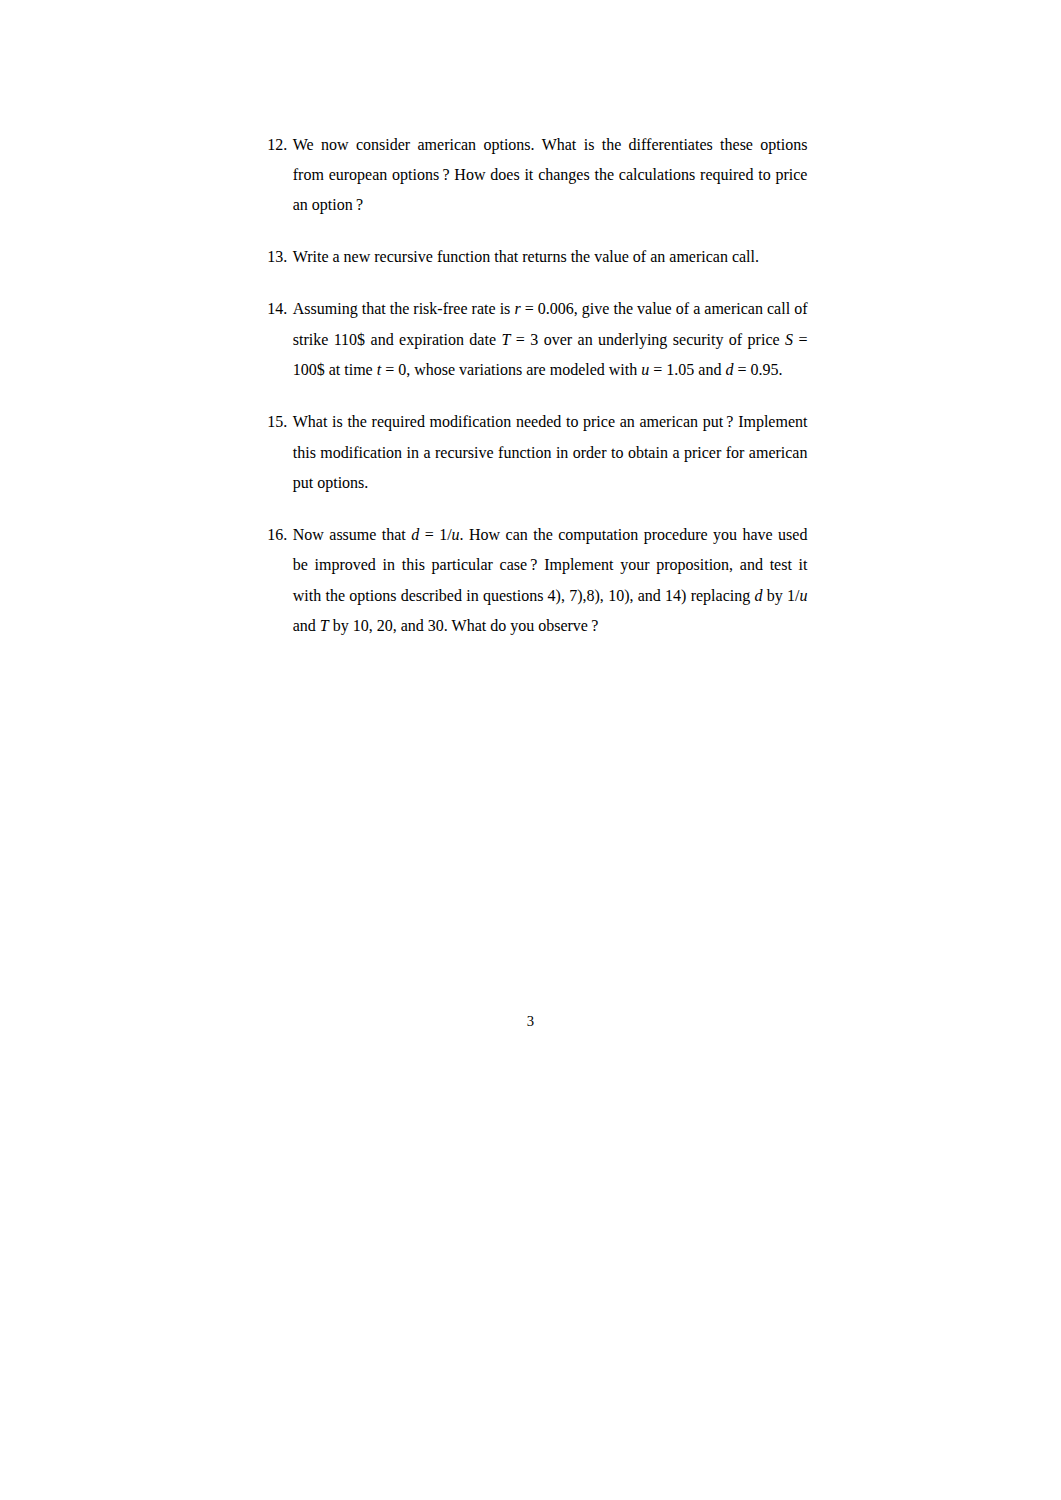We now consider american options. What is the differentiates these options from european options ? How does it changes the calculations required to price an option ?
Write a new recursive function that returns the value of an american call.
Assuming that the risk-free rate is r = 0.006, give the value of a american call of strike 110$ and expiration date T = 3 over an underlying security of price S = 100$ at time t = 0, whose variations are modeled with u = 1.05 and d = 0.95.
What is the required modification needed to price an american put ? Implement this modification in a recursive function in order to obtain a pricer for american put options.
Now assume that d = 1/u. How can the computation procedure you have used be improved in this particular case ? Implement your proposition, and test it with the options described in questions 4), 7),8), 10), and 14) replacing d by 1/u and T by 10, 20, and 30. What do you observe ?
3